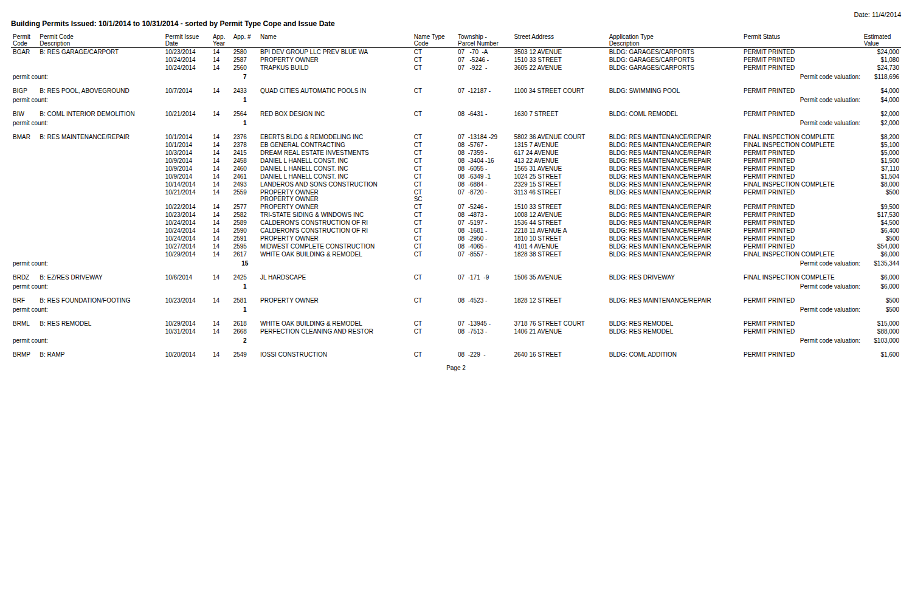Date: 11/4/2014
Building Permits Issued: 10/1/2014 to 10/31/2014 - sorted by Permit Type Cope and Issue Date
| Permit Code | Permit Code Description | Permit Issue Date | App. Year | App. # | Name | Name Type Code | Township - Parcel Number | Street Address | Application Type Description | Permit Status | Estimated Value |
| --- | --- | --- | --- | --- | --- | --- | --- | --- | --- | --- | --- |
| BGAR | B: RES GARAGE/CARPORT | 10/23/2014 | 14 | 2580 | BPI DEV GROUP LLC PREV BLUE WA | CT | 07 -70 -A | 3503 12 AVENUE | BLDG: GARAGES/CARPORTS | PERMIT PRINTED | $24,000 |
| | | 10/24/2014 | 14 | 2587 | PROPERTY OWNER | CT | 07 -5246 - | 1510 33 STREET | BLDG: GARAGES/CARPORTS | PERMIT PRINTED | $1,080 |
| | | 10/24/2014 | 14 | 2560 | TRAPKUS BUILD | CT | 07 -922 - | 3605 22 AVENUE | BLDG: GARAGES/CARPORTS | PERMIT PRINTED | $24,730 |
| permit count: | 7 | | Permit code valuation: | $118,696 |
| BIGP | B: RES POOL, ABOVEGROUND | 10/7/2014 | 14 | 2433 | QUAD CITIES AUTOMATIC POOLS IN | CT | 07 -12187 - | 1100 34 STREET COURT | BLDG: SWIMMING POOL | PERMIT PRINTED | $4,000 |
| permit count: | 1 | | Permit code valuation: | $4,000 |
| BIW | B: COML INTERIOR DEMOLITION | 10/21/2014 | 14 | 2564 | RED BOX DESIGN INC | CT | 08 -6431 - | 1630 7 STREET | BLDG: COML REMODEL | PERMIT PRINTED | $2,000 |
| permit count: | 1 | | Permit code valuation: | $2,000 |
| BMAR | B: RES MAINTENANCE/REPAIR | 10/1/2014 | 14 | 2376 | EBERTS BLDG & REMODELING INC | CT | 07 -13184 -29 | 5802 36 AVENUE COURT | BLDG: RES MAINTENANCE/REPAIR | FINAL INSPECTION COMPLETE | $8,200 |
| | | 10/1/2014 | 14 | 2378 | EB GENERAL CONTRACTING | CT | 08 -5767 - | 1315 7 AVENUE | BLDG: RES MAINTENANCE/REPAIR | FINAL INSPECTION COMPLETE | $5,100 |
| | | 10/3/2014 | 14 | 2415 | DREAM REAL ESTATE INVESTMENTS | CT | 08 -7359 - | 617 24 AVENUE | BLDG: RES MAINTENANCE/REPAIR | PERMIT PRINTED | $5,000 |
| | | 10/9/2014 | 14 | 2458 | DANIEL L HANELL CONST. INC | CT | 08 -3404 -16 | 413 22 AVENUE | BLDG: RES MAINTENANCE/REPAIR | PERMIT PRINTED | $1,500 |
| | | 10/9/2014 | 14 | 2460 | DANIEL L HANELL CONST. INC | CT | 08 -6055 - | 1565 31 AVENUE | BLDG: RES MAINTENANCE/REPAIR | PERMIT PRINTED | $7,110 |
| | | 10/9/2014 | 14 | 2461 | DANIEL L HANELL CONST. INC | CT | 08 -6349 -1 | 1024 25 STREET | BLDG: RES MAINTENANCE/REPAIR | PERMIT PRINTED | $1,504 |
| | | 10/14/2014 | 14 | 2493 | LANDEROS AND SONS CONSTRUCTION | CT | 08 -6884 - | 2329 15 STREET | BLDG: RES MAINTENANCE/REPAIR | FINAL INSPECTION COMPLETE | $8,000 |
| | | 10/21/2014 | 14 | 2559 | PROPERTY OWNER PROPERTY OWNER | CT SC | 07 -8720 - | 3113 46 STREET | BLDG: RES MAINTENANCE/REPAIR | PERMIT PRINTED | $500 |
| | | 10/22/2014 | 14 | 2577 | PROPERTY OWNER | CT | 07 -5246 - | 1510 33 STREET | BLDG: RES MAINTENANCE/REPAIR | PERMIT PRINTED | $9,500 |
| | | 10/23/2014 | 14 | 2582 | TRI-STATE SIDING & WINDOWS INC | CT | 08 -4873 - | 1008 12 AVENUE | BLDG: RES MAINTENANCE/REPAIR | PERMIT PRINTED | $17,530 |
| | | 10/24/2014 | 14 | 2589 | CALDERON'S CONSTRUCTION OF RI | CT | 07 -5197 - | 1536 44 STREET | BLDG: RES MAINTENANCE/REPAIR | PERMIT PRINTED | $4,500 |
| | | 10/24/2014 | 14 | 2590 | CALDERON'S CONSTRUCTION OF RI | CT | 08 -1681 - | 2218 11 AVENUE A | BLDG: RES MAINTENANCE/REPAIR | PERMIT PRINTED | $6,400 |
| | | 10/24/2014 | 14 | 2591 | PROPERTY OWNER | CT | 08 -2950 - | 1810 10 STREET | BLDG: RES MAINTENANCE/REPAIR | PERMIT PRINTED | $500 |
| | | 10/27/2014 | 14 | 2595 | MIDWEST COMPLETE CONSTRUCTION | CT | 08 -4065 - | 4101 4 AVENUE | BLDG: RES MAINTENANCE/REPAIR | PERMIT PRINTED | $54,000 |
| | | 10/29/2014 | 14 | 2617 | WHITE OAK BUILDING & REMODEL | CT | 07 -8557 - | 1828 38 STREET | BLDG: RES MAINTENANCE/REPAIR | FINAL INSPECTION COMPLETE | $6,000 |
| permit count: | 15 | | Permit code valuation: | $135,344 |
| BRDZ | B: EZ/RES DRIVEWAY | 10/6/2014 | 14 | 2425 | JL HARDSCAPE | CT | 07 -171 -9 | 1506 35 AVENUE | BLDG: RES DRIVEWAY | FINAL INSPECTION COMPLETE | $6,000 |
| permit count: | 1 | | Permit code valuation: | $6,000 |
| BRF | B: RES FOUNDATION/FOOTING | 10/23/2014 | 14 | 2581 | PROPERTY OWNER | CT | 08 -4523 - | 1828 12 STREET | BLDG: RES MAINTENANCE/REPAIR | PERMIT PRINTED | $500 |
| permit count: | 1 | | Permit code valuation: | $500 |
| BRML | B: RES REMODEL | 10/29/2014 | 14 | 2618 | WHITE OAK BUILDING & REMODEL | CT | 07 -13945 - | 3718 76 STREET COURT | BLDG: RES REMODEL | PERMIT PRINTED | $15,000 |
| | | 10/31/2014 | 14 | 2668 | PERFECTION CLEANING AND RESTOR | CT | 08 -7513 - | 1406 21 AVENUE | BLDG: RES REMODEL | PERMIT PRINTED | $88,000 |
| permit count: | 2 | | Permit code valuation: | $103,000 |
| BRMP | B: RAMP | 10/20/2014 | 14 | 2549 | IOSSI CONSTRUCTION | CT | 08 -229 - | 2640 16 STREET | BLDG: COML ADDITION | PERMIT PRINTED | $1,600 |
Page 2